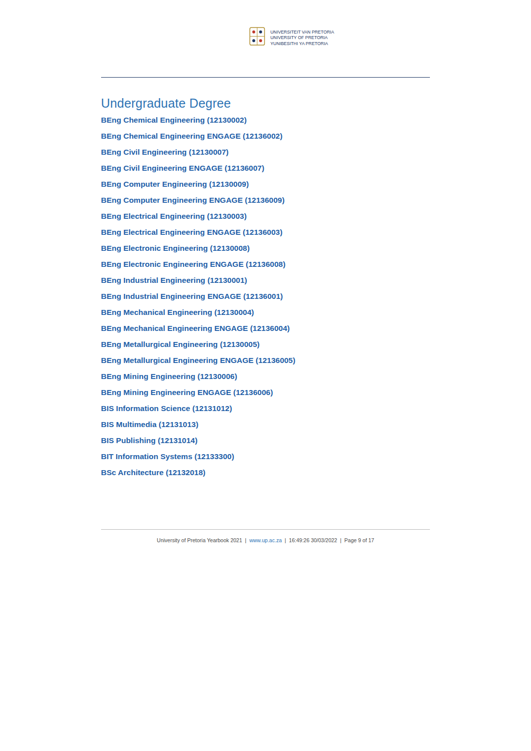Undergraduate Degree
BEng Chemical Engineering (12130002)
BEng Chemical Engineering ENGAGE (12136002)
BEng Civil Engineering (12130007)
BEng Civil Engineering ENGAGE (12136007)
BEng Computer Engineering (12130009)
BEng Computer Engineering ENGAGE (12136009)
BEng Electrical Engineering (12130003)
BEng Electrical Engineering ENGAGE (12136003)
BEng Electronic Engineering (12130008)
BEng Electronic Engineering ENGAGE (12136008)
BEng Industrial Engineering (12130001)
BEng Industrial Engineering ENGAGE (12136001)
BEng Mechanical Engineering (12130004)
BEng Mechanical Engineering ENGAGE (12136004)
BEng Metallurgical Engineering (12130005)
BEng Metallurgical Engineering ENGAGE (12136005)
BEng Mining Engineering (12130006)
BEng Mining Engineering ENGAGE (12136006)
BIS Information Science (12131012)
BIS Multimedia (12131013)
BIS Publishing (12131014)
BIT Information Systems (12133300)
BSc Architecture (12132018)
University of Pretoria Yearbook 2021 | www.up.ac.za | 16:49:26 30/03/2022 | Page 9 of 17